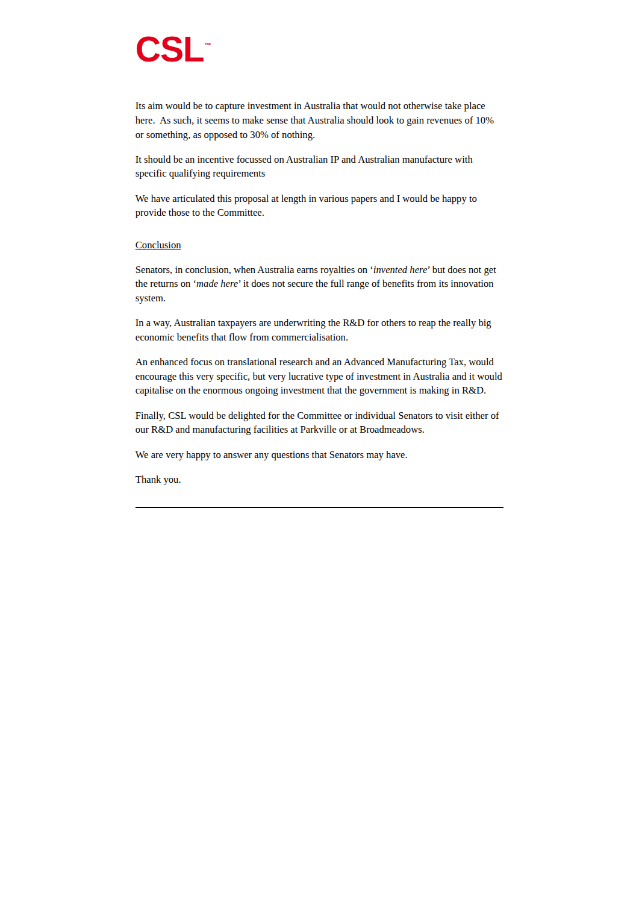CSL™
Its aim would be to capture investment in Australia that would not otherwise take place here. As such, it seems to make sense that Australia should look to gain revenues of 10% or something, as opposed to 30% of nothing.
It should be an incentive focussed on Australian IP and Australian manufacture with specific qualifying requirements
We have articulated this proposal at length in various papers and I would be happy to provide those to the Committee.
Conclusion
Senators, in conclusion, when Australia earns royalties on ‘invented here’ but does not get the returns on ‘made here’ it does not secure the full range of benefits from its innovation system.
In a way, Australian taxpayers are underwriting the R&D for others to reap the really big economic benefits that flow from commercialisation.
An enhanced focus on translational research and an Advanced Manufacturing Tax, would encourage this very specific, but very lucrative type of investment in Australia and it would capitalise on the enormous ongoing investment that the government is making in R&D.
Finally, CSL would be delighted for the Committee or individual Senators to visit either of our R&D and manufacturing facilities at Parkville or at Broadmeadows.
We are very happy to answer any questions that Senators may have.
Thank you.